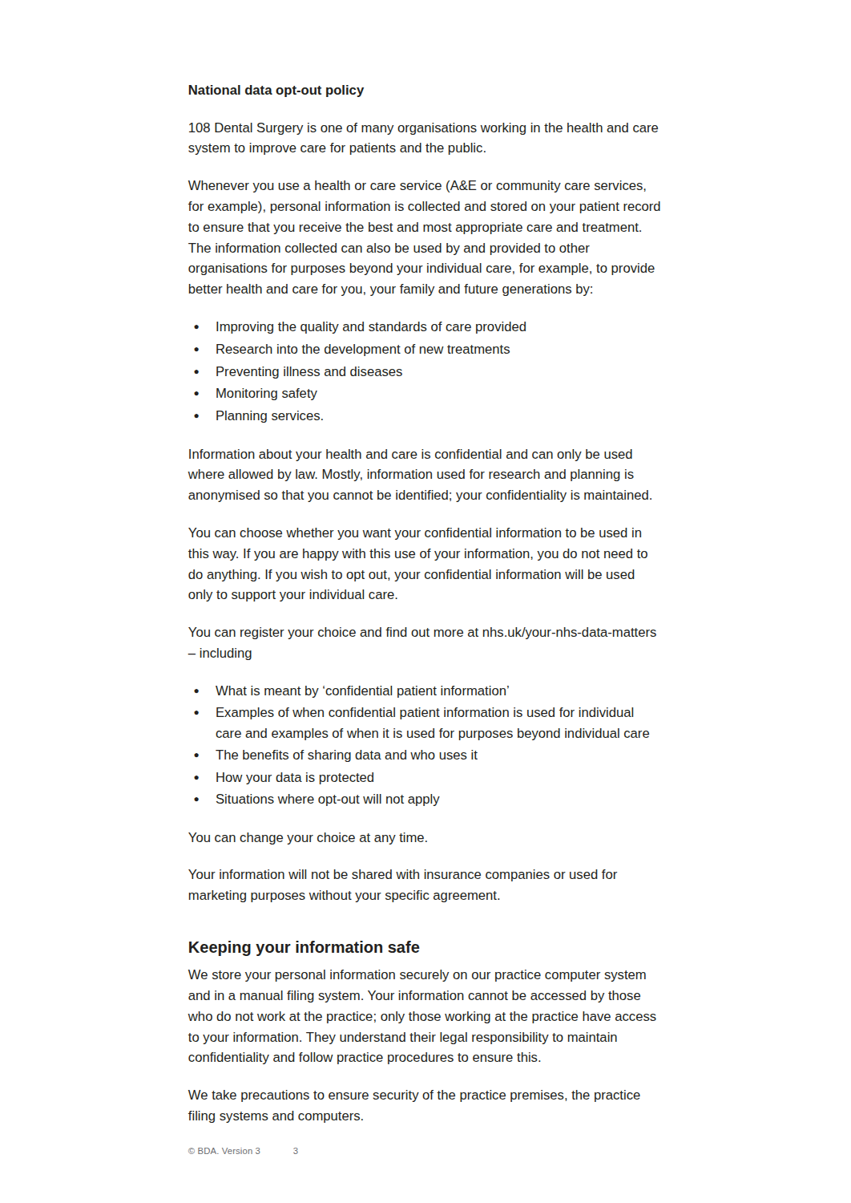National data opt-out policy
108 Dental Surgery is one of many organisations working in the health and care system to improve care for patients and the public.
Whenever you use a health or care service (A&E or community care services, for example), personal information is collected and stored on your patient record to ensure that you receive the best and most appropriate care and treatment. The information collected can also be used by and provided to other organisations for purposes beyond your individual care, for example, to provide better health and care for you, your family and future generations by:
Improving the quality and standards of care provided
Research into the development of new treatments
Preventing illness and diseases
Monitoring safety
Planning services.
Information about your health and care is confidential and can only be used where allowed by law. Mostly, information used for research and planning is anonymised so that you cannot be identified; your confidentiality is maintained.
You can choose whether you want your confidential information to be used in this way. If you are happy with this use of your information, you do not need to do anything. If you wish to opt out, your confidential information will be used only to support your individual care.
You can register your choice and find out more at nhs.uk/your-nhs-data-matters – including
What is meant by ‘confidential patient information’
Examples of when confidential patient information is used for individual care and examples of when it is used for purposes beyond individual care
The benefits of sharing data and who uses it
How your data is protected
Situations where opt-out will not apply
You can change your choice at any time.
Your information will not be shared with insurance companies or used for marketing purposes without your specific agreement.
Keeping your information safe
We store your personal information securely on our practice computer system and in a manual filing system. Your information cannot be accessed by those who do not work at the practice; only those working at the practice have access to your information. They understand their legal responsibility to maintain confidentiality and follow practice procedures to ensure this.
We take precautions to ensure security of the practice premises, the practice filing systems and computers.
© BDA. Version 33